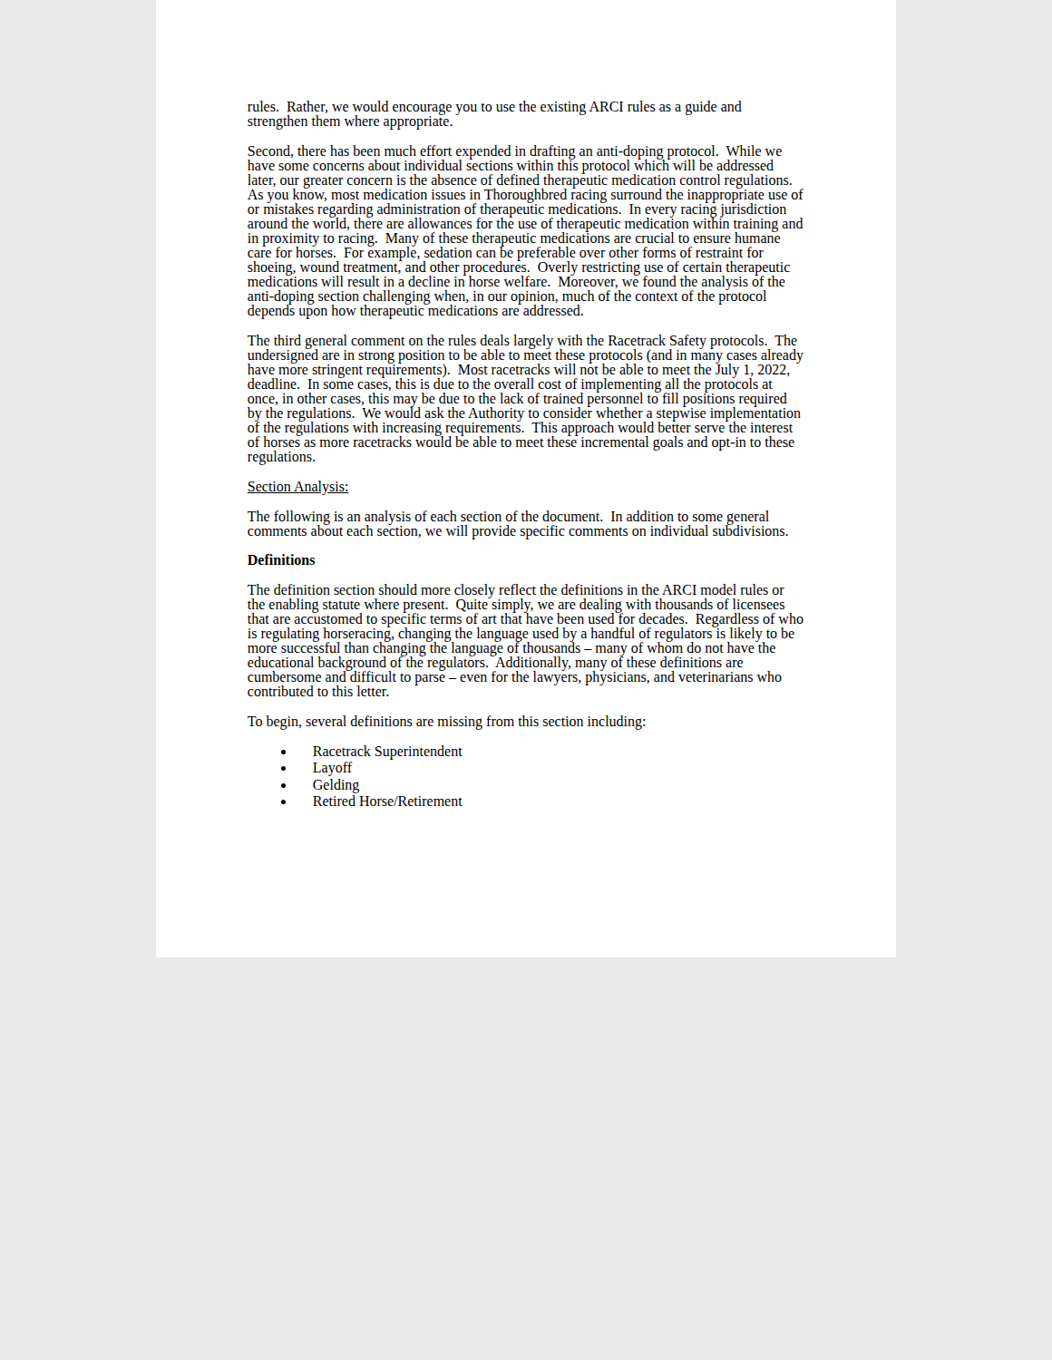rules. Rather, we would encourage you to use the existing ARCI rules as a guide and strengthen them where appropriate.
Second, there has been much effort expended in drafting an anti-doping protocol. While we have some concerns about individual sections within this protocol which will be addressed later, our greater concern is the absence of defined therapeutic medication control regulations. As you know, most medication issues in Thoroughbred racing surround the inappropriate use of or mistakes regarding administration of therapeutic medications. In every racing jurisdiction around the world, there are allowances for the use of therapeutic medication within training and in proximity to racing. Many of these therapeutic medications are crucial to ensure humane care for horses. For example, sedation can be preferable over other forms of restraint for shoeing, wound treatment, and other procedures. Overly restricting use of certain therapeutic medications will result in a decline in horse welfare. Moreover, we found the analysis of the anti-doping section challenging when, in our opinion, much of the context of the protocol depends upon how therapeutic medications are addressed.
The third general comment on the rules deals largely with the Racetrack Safety protocols. The undersigned are in strong position to be able to meet these protocols (and in many cases already have more stringent requirements). Most racetracks will not be able to meet the July 1, 2022, deadline. In some cases, this is due to the overall cost of implementing all the protocols at once, in other cases, this may be due to the lack of trained personnel to fill positions required by the regulations. We would ask the Authority to consider whether a stepwise implementation of the regulations with increasing requirements. This approach would better serve the interest of horses as more racetracks would be able to meet these incremental goals and opt-in to these regulations.
Section Analysis:
The following is an analysis of each section of the document. In addition to some general comments about each section, we will provide specific comments on individual subdivisions.
Definitions
The definition section should more closely reflect the definitions in the ARCI model rules or the enabling statute where present. Quite simply, we are dealing with thousands of licensees that are accustomed to specific terms of art that have been used for decades. Regardless of who is regulating horseracing, changing the language used by a handful of regulators is likely to be more successful than changing the language of thousands – many of whom do not have the educational background of the regulators. Additionally, many of these definitions are cumbersome and difficult to parse – even for the lawyers, physicians, and veterinarians who contributed to this letter.
To begin, several definitions are missing from this section including:
Racetrack Superintendent
Layoff
Gelding
Retired Horse/Retirement